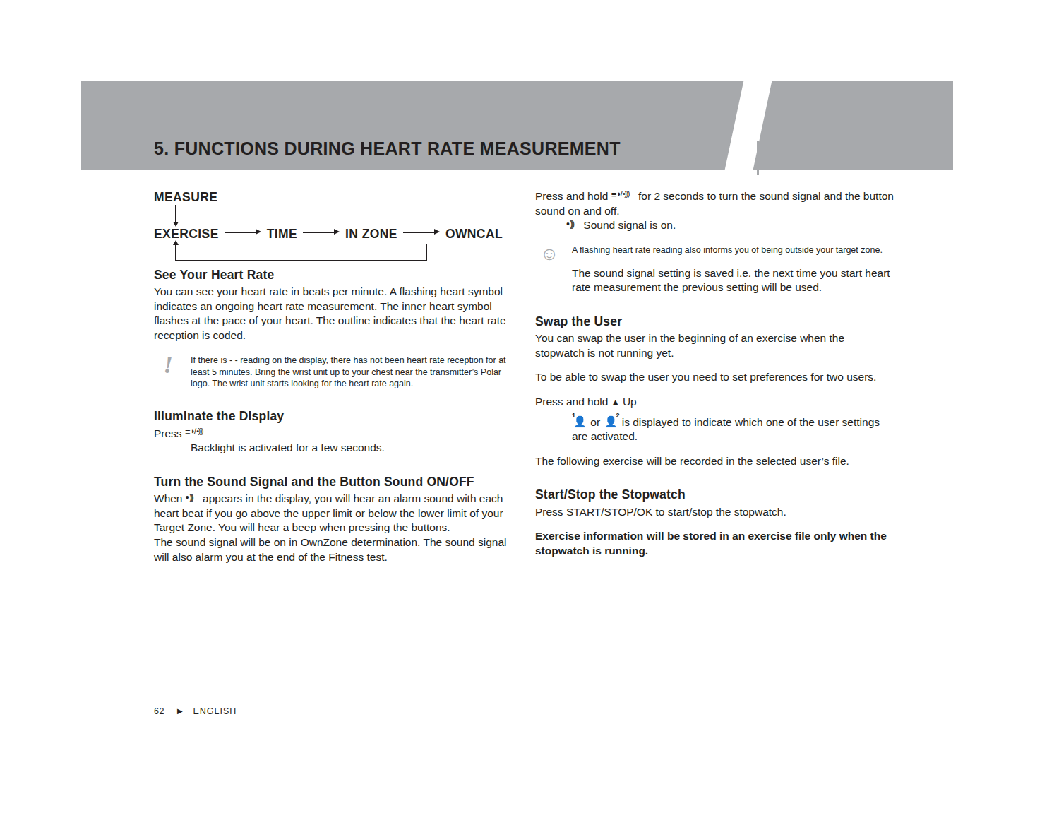5. FUNCTIONS DURING HEART RATE MEASUREMENT
MEASURE
EXERCISE TIME IN ZONE OWNCAL
See Your Heart Rate
You can see your heart rate in beats per minute. A flashing heart symbol indicates an ongoing heart rate measurement. The inner heart symbol flashes at the pace of your heart. The outline indicates that the heart rate reception is coded.
! If there is - - reading on the display, there has not been heart rate reception for at least 5 minutes. Bring the wrist unit up to your chest near the transmitter’s Polar logo. The wrist unit starts looking for the heart rate again.
Illuminate the Display
Press
Backlight is activated for a few seconds.
Turn the Sound Signal and the Button Sound ON/OFF
When appears in the display, you will hear an alarm sound with each heart beat if you go above the upper limit or below the lower limit of your Target Zone. You will hear a beep when pressing the buttons.
The sound signal will be on in OwnZone determination. The sound signal will also alarm you at the end of the Fitness test.
Press and hold for 2 seconds to turn the sound signal and the button sound on and off.
Sound signal is on.
☺ A flashing heart rate reading also informs you of being outside your target zone.
The sound signal setting is saved i.e. the next time you start heart rate measurement the previous setting will be used.
Swap the User
You can swap the user in the beginning of an exercise when the stopwatch is not running yet.
To be able to swap the user you need to set preferences for two users.
Press and hold ▲ Up
or is displayed to indicate which one of the user settings are activated.
The following exercise will be recorded in the selected user’s file.
Start/Stop the Stopwatch
Press START/STOP/OK to start/stop the stopwatch.
Exercise information will be stored in an exercise file only when the stopwatch is running.
62▶ENGLISH